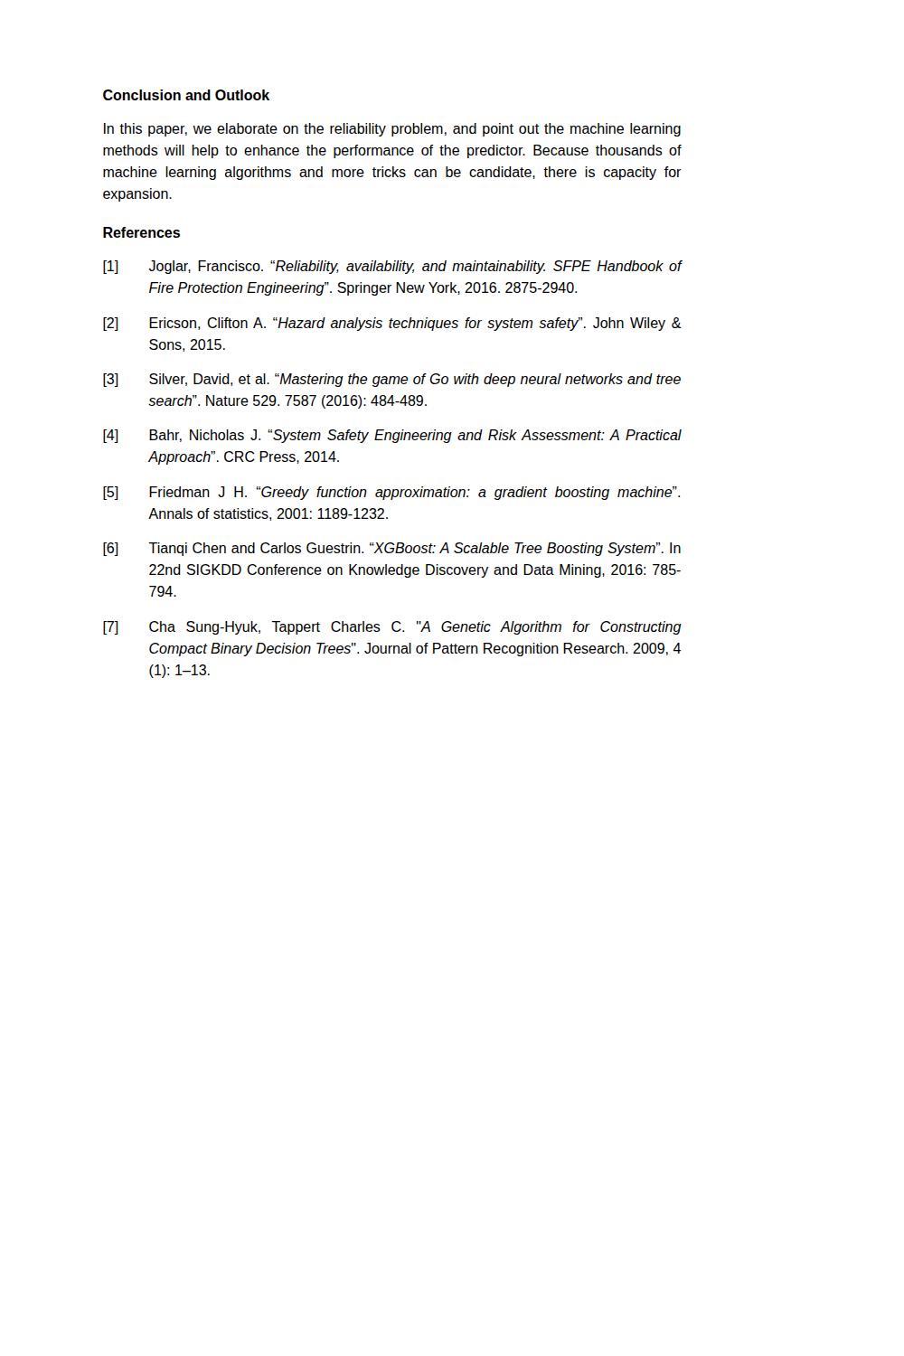Conclusion and Outlook
In this paper, we elaborate on the reliability problem, and point out the machine learning methods will help to enhance the performance of the predictor. Because thousands of machine learning algorithms and more tricks can be candidate, there is capacity for expansion.
References
[1] Joglar, Francisco. “Reliability, availability, and maintainability. SFPE Handbook of Fire Protection Engineering”. Springer New York, 2016. 2875-2940.
[2] Ericson, Clifton A. “Hazard analysis techniques for system safety”. John Wiley & Sons, 2015.
[3] Silver, David, et al. “Mastering the game of Go with deep neural networks and tree search”. Nature 529. 7587 (2016): 484-489.
[4] Bahr, Nicholas J. “System Safety Engineering and Risk Assessment: A Practical Approach”. CRC Press, 2014.
[5] Friedman J H. “Greedy function approximation: a gradient boosting machine”. Annals of statistics, 2001: 1189-1232.
[6] Tianqi Chen and Carlos Guestrin. “XGBoost: A Scalable Tree Boosting System”. In 22nd SIGKDD Conference on Knowledge Discovery and Data Mining, 2016: 785-794.
[7] Cha Sung-Hyuk, Tappert Charles C. "A Genetic Algorithm for Constructing Compact Binary Decision Trees". Journal of Pattern Recognition Research. 2009, 4 (1): 1–13.